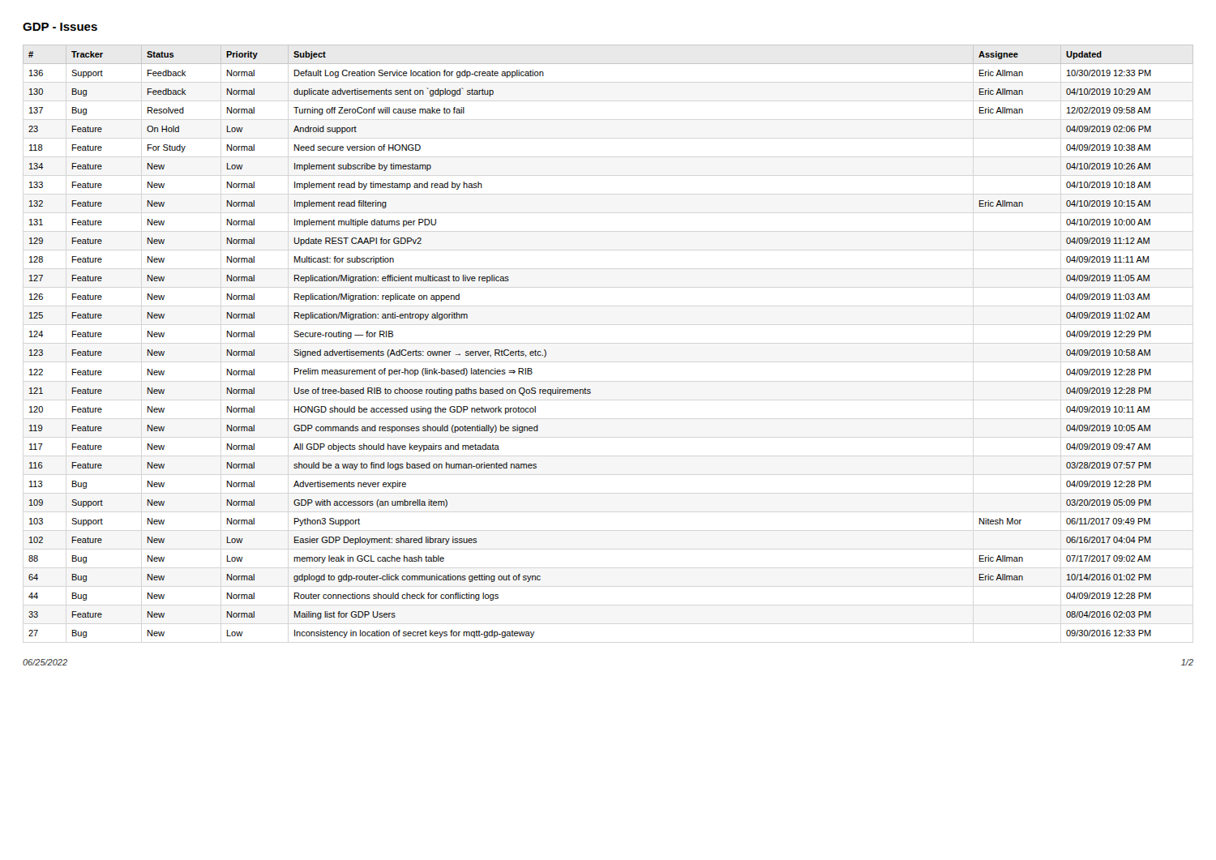GDP - Issues
| # | Tracker | Status | Priority | Subject | Assignee | Updated |
| --- | --- | --- | --- | --- | --- | --- |
| 136 | Support | Feedback | Normal | Default Log Creation Service location for gdp-create application | Eric Allman | 10/30/2019 12:33 PM |
| 130 | Bug | Feedback | Normal | duplicate advertisements sent on `gdplogd` startup | Eric Allman | 04/10/2019 10:29 AM |
| 137 | Bug | Resolved | Normal | Turning off ZeroConf will cause make to fail | Eric Allman | 12/02/2019 09:58 AM |
| 23 | Feature | On Hold | Low | Android support | | 04/09/2019 02:06 PM |
| 118 | Feature | For Study | Normal | Need secure version of HONGD | | 04/09/2019 10:38 AM |
| 134 | Feature | New | Low | Implement subscribe by timestamp | | 04/10/2019 10:26 AM |
| 133 | Feature | New | Normal | Implement read by timestamp and read by hash | | 04/10/2019 10:18 AM |
| 132 | Feature | New | Normal | Implement read filtering | Eric Allman | 04/10/2019 10:15 AM |
| 131 | Feature | New | Normal | Implement multiple datums per PDU | | 04/10/2019 10:00 AM |
| 129 | Feature | New | Normal | Update REST CAAPI for GDPv2 | | 04/09/2019 11:12 AM |
| 128 | Feature | New | Normal | Multicast: for subscription | | 04/09/2019 11:11 AM |
| 127 | Feature | New | Normal | Replication/Migration: efficient multicast to live replicas | | 04/09/2019 11:05 AM |
| 126 | Feature | New | Normal | Replication/Migration: replicate on append | | 04/09/2019 11:03 AM |
| 125 | Feature | New | Normal | Replication/Migration: anti-entropy algorithm | | 04/09/2019 11:02 AM |
| 124 | Feature | New | Normal | Secure-routing — for RIB | | 04/09/2019 12:29 PM |
| 123 | Feature | New | Normal | Signed advertisements (AdCerts: owner → server, RtCerts, etc.) | | 04/09/2019 10:58 AM |
| 122 | Feature | New | Normal | Prelim measurement of per-hop (link-based) latencies ⇒ RIB | | 04/09/2019 12:28 PM |
| 121 | Feature | New | Normal | Use of tree-based RIB to choose routing paths based on QoS requirements | | 04/09/2019 12:28 PM |
| 120 | Feature | New | Normal | HONGD should be accessed using the GDP network protocol | | 04/09/2019 10:11 AM |
| 119 | Feature | New | Normal | GDP commands and responses should (potentially) be signed | | 04/09/2019 10:05 AM |
| 117 | Feature | New | Normal | All GDP objects should have keypairs and metadata | | 04/09/2019 09:47 AM |
| 116 | Feature | New | Normal | should be a way to find logs based on human-oriented names | | 03/28/2019 07:57 PM |
| 113 | Bug | New | Normal | Advertisements never expire | | 04/09/2019 12:28 PM |
| 109 | Support | New | Normal | GDP with accessors (an umbrella item) | | 03/20/2019 05:09 PM |
| 103 | Support | New | Normal | Python3 Support | Nitesh Mor | 06/11/2017 09:49 PM |
| 102 | Feature | New | Low | Easier GDP Deployment: shared library issues | | 06/16/2017 04:04 PM |
| 88 | Bug | New | Low | memory leak in GCL cache hash table | Eric Allman | 07/17/2017 09:02 AM |
| 64 | Bug | New | Normal | gdplogd to gdp-router-click communications getting out of sync | Eric Allman | 10/14/2016 01:02 PM |
| 44 | Bug | New | Normal | Router connections should check for conflicting logs | | 04/09/2019 12:28 PM |
| 33 | Feature | New | Normal | Mailing list for GDP Users | | 08/04/2016 02:03 PM |
| 27 | Bug | New | Low | Inconsistency in location of secret keys for mqtt-gdp-gateway | | 09/30/2016 12:33 PM |
06/25/2022 1/2